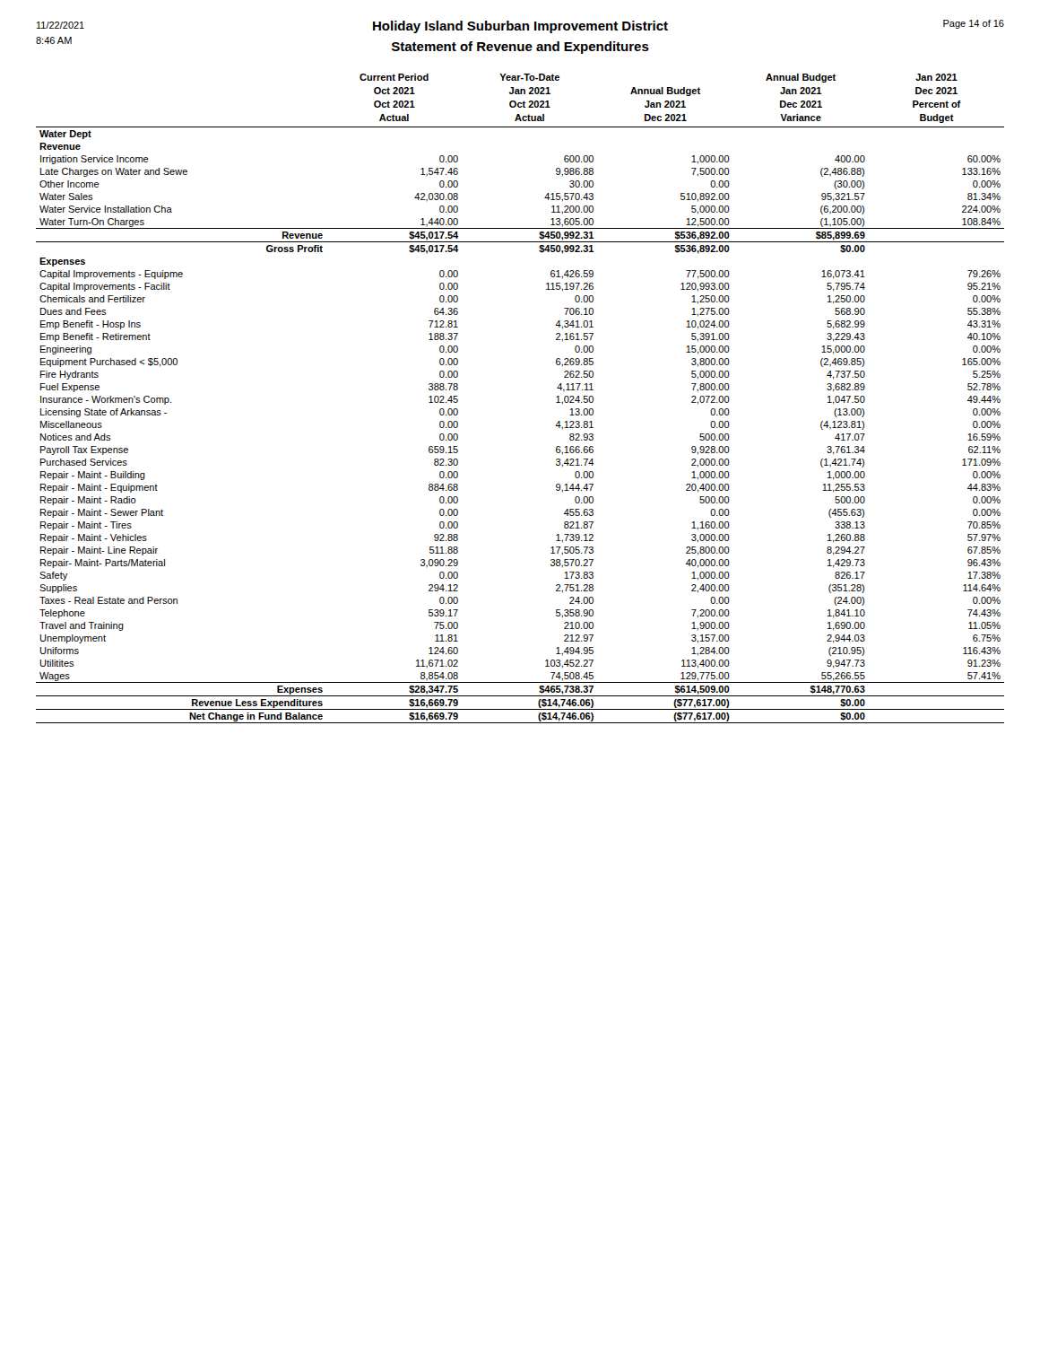11/22/2021
8:46 AM
Page 14 of 16
Holiday Island Suburban Improvement District
Statement of Revenue and Expenditures
| | Current Period Oct 2021 Oct 2021 Actual | Year-To-Date Jan 2021 Oct 2021 Actual | Annual Budget Jan 2021 Dec 2021 | Annual Budget Jan 2021 Dec 2021 Variance | Jan 2021 Dec 2021 Percent of Budget |
| Water Dept | |
| Revenue | |
| Irrigation Service Income | 0.00 | 600.00 | 1,000.00 | 400.00 | 60.00% |
| Late Charges on Water and Sewe | 1,547.46 | 9,986.88 | 7,500.00 | (2,486.88) | 133.16% |
| Other Income | 0.00 | 30.00 | 0.00 | (30.00) | 0.00% |
| Water Sales | 42,030.08 | 415,570.43 | 510,892.00 | 95,321.57 | 81.34% |
| Water Service Installation Cha | 0.00 | 11,200.00 | 5,000.00 | (6,200.00) | 224.00% |
| Water Turn-On Charges | 1,440.00 | 13,605.00 | 12,500.00 | (1,105.00) | 108.84% |
| Revenue | $45,017.54 | $450,992.31 | $536,892.00 | $85,899.69 | |
| Gross Profit | $45,017.54 | $450,992.31 | $536,892.00 | $0.00 | |
| Expenses | |
| Capital Improvements - Equipme | 0.00 | 61,426.59 | 77,500.00 | 16,073.41 | 79.26% |
| Capital Improvements - Facilit | 0.00 | 115,197.26 | 120,993.00 | 5,795.74 | 95.21% |
| Chemicals and Fertilizer | 0.00 | 0.00 | 1,250.00 | 1,250.00 | 0.00% |
| Dues and Fees | 64.36 | 706.10 | 1,275.00 | 568.90 | 55.38% |
| Emp Benefit - Hosp Ins | 712.81 | 4,341.01 | 10,024.00 | 5,682.99 | 43.31% |
| Emp Benefit - Retirement | 188.37 | 2,161.57 | 5,391.00 | 3,229.43 | 40.10% |
| Engineering | 0.00 | 0.00 | 15,000.00 | 15,000.00 | 0.00% |
| Equipment Purchased < $5,000 | 0.00 | 6,269.85 | 3,800.00 | (2,469.85) | 165.00% |
| Fire Hydrants | 0.00 | 262.50 | 5,000.00 | 4,737.50 | 5.25% |
| Fuel Expense | 388.78 | 4,117.11 | 7,800.00 | 3,682.89 | 52.78% |
| Insurance - Workmen's Comp. | 102.45 | 1,024.50 | 2,072.00 | 1,047.50 | 49.44% |
| Licensing State of Arkansas - | 0.00 | 13.00 | 0.00 | (13.00) | 0.00% |
| Miscellaneous | 0.00 | 4,123.81 | 0.00 | (4,123.81) | 0.00% |
| Notices and Ads | 0.00 | 82.93 | 500.00 | 417.07 | 16.59% |
| Payroll Tax Expense | 659.15 | 6,166.66 | 9,928.00 | 3,761.34 | 62.11% |
| Purchased Services | 82.30 | 3,421.74 | 2,000.00 | (1,421.74) | 171.09% |
| Repair - Maint - Building | 0.00 | 0.00 | 1,000.00 | 1,000.00 | 0.00% |
| Repair - Maint - Equipment | 884.68 | 9,144.47 | 20,400.00 | 11,255.53 | 44.83% |
| Repair - Maint - Radio | 0.00 | 0.00 | 500.00 | 500.00 | 0.00% |
| Repair - Maint - Sewer Plant | 0.00 | 455.63 | 0.00 | (455.63) | 0.00% |
| Repair - Maint - Tires | 0.00 | 821.87 | 1,160.00 | 338.13 | 70.85% |
| Repair - Maint - Vehicles | 92.88 | 1,739.12 | 3,000.00 | 1,260.88 | 57.97% |
| Repair - Maint- Line Repair | 511.88 | 17,505.73 | 25,800.00 | 8,294.27 | 67.85% |
| Repair- Maint- Parts/Material | 3,090.29 | 38,570.27 | 40,000.00 | 1,429.73 | 96.43% |
| Safety | 0.00 | 173.83 | 1,000.00 | 826.17 | 17.38% |
| Supplies | 294.12 | 2,751.28 | 2,400.00 | (351.28) | 114.64% |
| Taxes - Real Estate and Person | 0.00 | 24.00 | 0.00 | (24.00) | 0.00% |
| Telephone | 539.17 | 5,358.90 | 7,200.00 | 1,841.10 | 74.43% |
| Travel and Training | 75.00 | 210.00 | 1,900.00 | 1,690.00 | 11.05% |
| Unemployment | 11.81 | 212.97 | 3,157.00 | 2,944.03 | 6.75% |
| Uniforms | 124.60 | 1,494.95 | 1,284.00 | (210.95) | 116.43% |
| Utilitites | 11,671.02 | 103,452.27 | 113,400.00 | 9,947.73 | 91.23% |
| Wages | 8,854.08 | 74,508.45 | 129,775.00 | 55,266.55 | 57.41% |
| Expenses | $28,347.75 | $465,738.37 | $614,509.00 | $148,770.63 | |
| Revenue Less Expenditures | $16,669.79 | ($14,746.06) | ($77,617.00) | $0.00 | |
| Net Change in Fund Balance | $16,669.79 | ($14,746.06) | ($77,617.00) | $0.00 | |